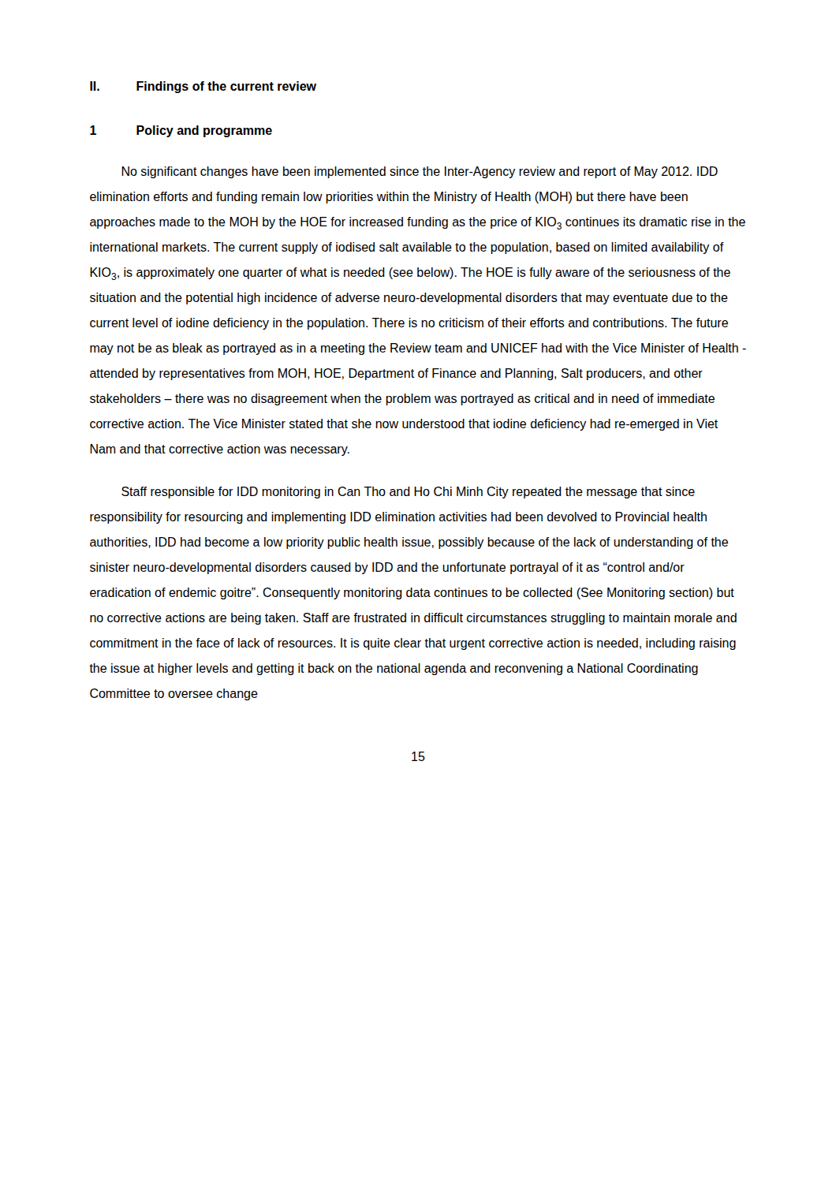II. Findings of the current review
1 Policy and programme
No significant changes have been implemented since the Inter-Agency review and report of May 2012. IDD elimination efforts and funding remain low priorities within the Ministry of Health (MOH) but there have been approaches made to the MOH by the HOE for increased funding as the price of KIO3 continues its dramatic rise in the international markets. The current supply of iodised salt available to the population, based on limited availability of KIO3, is approximately one quarter of what is needed (see below). The HOE is fully aware of the seriousness of the situation and the potential high incidence of adverse neuro-developmental disorders that may eventuate due to the current level of iodine deficiency in the population. There is no criticism of their efforts and contributions. The future may not be as bleak as portrayed as in a meeting the Review team and UNICEF had with the Vice Minister of Health - attended by representatives from MOH, HOE, Department of Finance and Planning, Salt producers, and other stakeholders – there was no disagreement when the problem was portrayed as critical and in need of immediate corrective action. The Vice Minister stated that she now understood that iodine deficiency had re-emerged in Viet Nam and that corrective action was necessary.
Staff responsible for IDD monitoring in Can Tho and Ho Chi Minh City repeated the message that since responsibility for resourcing and implementing IDD elimination activities had been devolved to Provincial health authorities, IDD had become a low priority public health issue, possibly because of the lack of understanding of the sinister neuro-developmental disorders caused by IDD and the unfortunate portrayal of it as “control and/or eradication of endemic goitre”. Consequently monitoring data continues to be collected (See Monitoring section) but no corrective actions are being taken. Staff are frustrated in difficult circumstances struggling to maintain morale and commitment in the face of lack of resources. It is quite clear that urgent corrective action is needed, including raising the issue at higher levels and getting it back on the national agenda and reconvening a National Coordinating Committee to oversee change
15